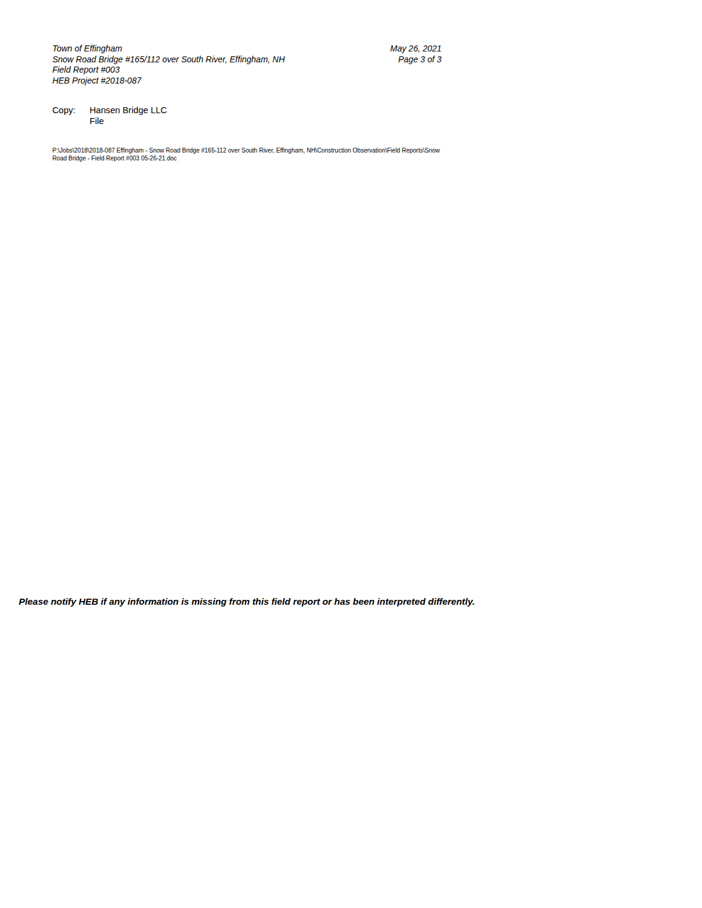May 26, 2021
Page 3 of 3
Town of Effingham
Snow Road Bridge #165/112 over South River, Effingham, NH
Field Report #003
HEB Project #2018-087
Copy:
Hansen Bridge LLC
File
P:\Jobs\2018\2018-087 Effingham - Snow Road Bridge #165-112 over South River, Effingham, NH\Construction Observation\Field Reports\Snow Road Bridge - Field Report #003 05-26-21.doc
Please notify HEB if any information is missing from this field report or has been interpreted differently.